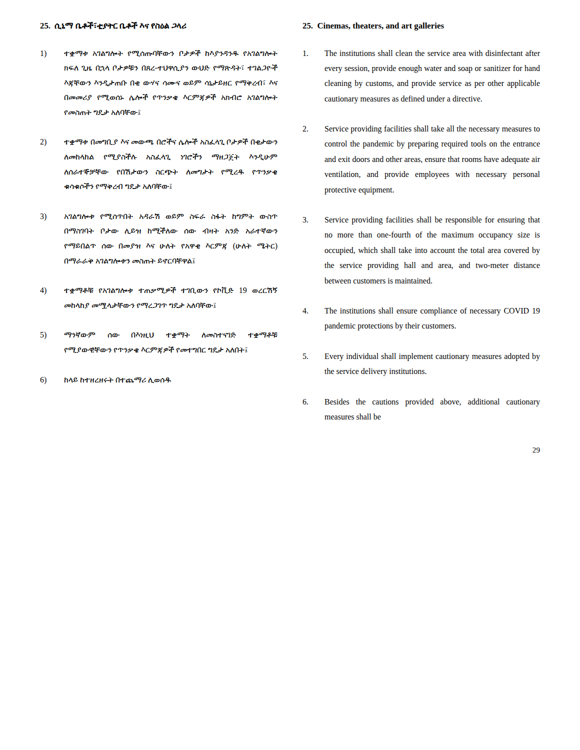25. ሲኒማ ቤቶች፣ቲያትር ቤቶች እና የስዕል ጋላሪ
1) ተቋማቱ አገልግሎት የሚሰጡባቸውን ቦታዎች ከእያንዳንዱ የአገልግሎት ክፍለ ጊዜ በኋላ ቦታዎቹን በጸረ-ተህዋሲያን ውህድ የማጽዳት፣ ተገልጋዮች እጃቸውን እንዲታጠቡ በቂ ውሃና ሳሙና ወይም ሳኒታይዘር የማቅረብ፣ እና በመመሪያ የሚወሰኑ ሌሎች የጥንቃቄ እርምጃዎች አክብሮ አገልግሎት የመስጠት ግዴታ አለባቸው፤
2) ተቋማቱ በመግቢያ እና መውጫ በሮችና ሌሎች አስፈላጊ ቦታዎች በቂታውን ለመከላከል የሚያስችሉ አስፈላጊ ነገሮችን ማዘጋጀት እንዲሁም ለሰራተኞቻቸው የበሽታውን ስርጭት ለመግታት የሚረዱ የጥንቃቄ ቁሳቁሶችን የማቅረብ ግዴታ አለባቸው፤
3) አገልግሎቱ የሚሰጥበት አዳራሽ ወይም ስፍራ ስፋት ከግምት ውስጥ በማስገባት ቦታው ሊይዝ ከሚችለው ሰው ብዛት አንድ አራተኛውን የማይበልጥ ሰው በመያዝ እና ሁለት የአዋቂ እርምጃ (ሁለት ሜትር) በማራራቅ አገልግሎቱን መስጠት ይኖርባቸዋል፤
4) ተቋማቶቹ የአገልግሎቱ ተጠቃሚዎች ተገቢውን የኮቪድ 19 ወረርሽኝ መከላከያ መሟላታቸውን የማረጋገጥ ግዴታ አለባቸው፤
5) ማንኛውም ሰው በእነዚህ ተቋማት ለመስተናገድ ተቋማቶቹ የሚያውዊቸውን የጥንቃቄ እርምጃዎች የመተግበር ግዴታ አለበት፤
6) ከላይ ከተዘረዘሩት በተጨማሪ ሊወሰዱ
25. Cinemas, theaters, and art galleries
1. The institutions shall clean the service area with disinfectant after every session, provide enough water and soap or sanitizer for hand cleaning by customs, and provide service as per other applicable cautionary measures as defined under a directive.
2. Service providing facilities shall take all the necessary measures to control the pandemic by preparing required tools on the entrance and exit doors and other areas, ensure that rooms have adequate air ventilation, and provide employees with necessary personal protective equipment.
3. Service providing facilities shall be responsible for ensuring that no more than one-fourth of the maximum occupancy size is occupied, which shall take into account the total area covered by the service providing hall and area, and two-meter distance between customers is maintained.
4. The institutions shall ensure compliance of necessary COVID 19 pandemic protections by their customers.
5. Every individual shall implement cautionary measures adopted by the service delivery institutions.
6. Besides the cautions provided above, additional cautionary measures shall be
29